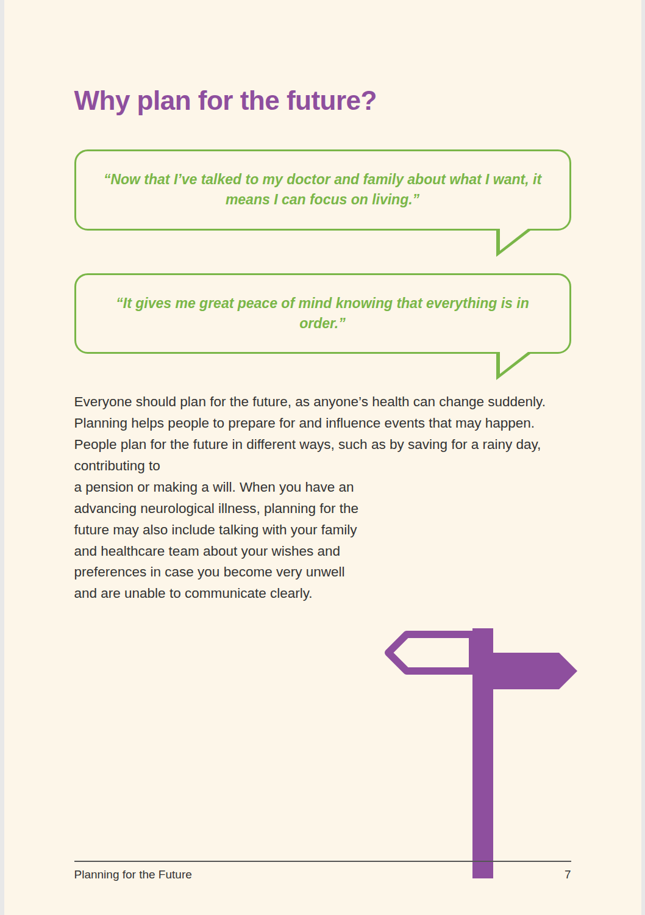Why plan for the future?
“Now that I’ve talked to my doctor and family about what I want, it means I can focus on living.”
“It gives me great peace of mind knowing that everything is in order.”
Everyone should plan for the future, as anyone’s health can change suddenly. Planning helps people to prepare for and influence events that may happen. People plan for the future in different ways, such as by saving for a rainy day, contributing to
a pension or making a will. When you have an advancing neurological illness, planning for the future may also include talking with your family and healthcare team about your wishes and preferences in case you become very unwell and are unable to communicate clearly.
Planning for the Future 7